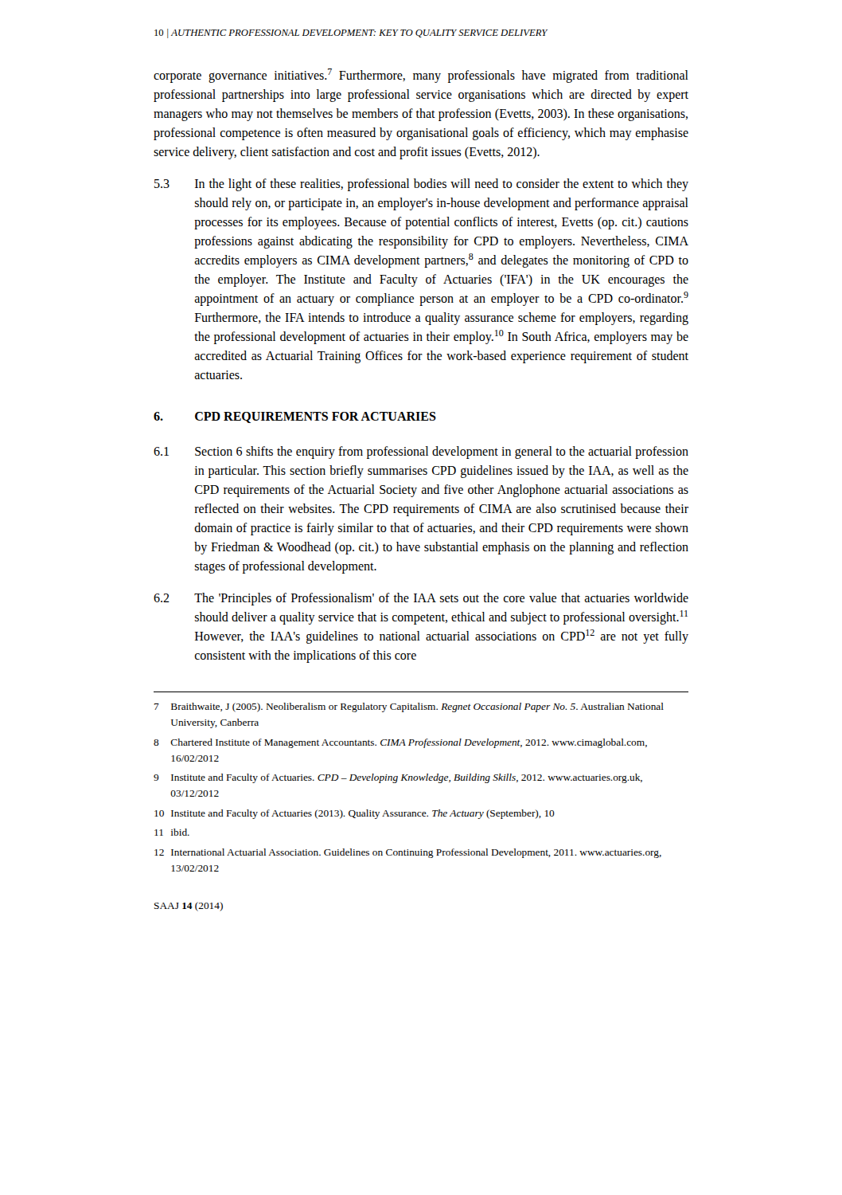10 | AUTHENTIC PROFESSIONAL DEVELOPMENT: KEY TO QUALITY SERVICE DELIVERY
corporate governance initiatives.7 Furthermore, many professionals have migrated from traditional professional partnerships into large professional service organisations which are directed by expert managers who may not themselves be members of that profession (Evetts, 2003). In these organisations, professional competence is often measured by organisational goals of efficiency, which may emphasise service delivery, client satisfaction and cost and profit issues (Evetts, 2012).
5.3
In the light of these realities, professional bodies will need to consider the extent to which they should rely on, or participate in, an employer's in-house development and performance appraisal processes for its employees. Because of potential conflicts of interest, Evetts (op. cit.) cautions professions against abdicating the responsibility for CPD to employers. Nevertheless, CIMA accredits employers as CIMA development partners,8 and delegates the monitoring of CPD to the employer. The Institute and Faculty of Actuaries ('IFA') in the UK encourages the appointment of an actuary or compliance person at an employer to be a CPD co-ordinator.9 Furthermore, the IFA intends to introduce a quality assurance scheme for employers, regarding the professional development of actuaries in their employ.10 In South Africa, employers may be accredited as Actuarial Training Offices for the work-based experience requirement of student actuaries.
6. CPD REQUIREMENTS FOR ACTUARIES
6.1
Section 6 shifts the enquiry from professional development in general to the actuarial profession in particular. This section briefly summarises CPD guidelines issued by the IAA, as well as the CPD requirements of the Actuarial Society and five other Anglophone actuarial associations as reflected on their websites. The CPD requirements of CIMA are also scrutinised because their domain of practice is fairly similar to that of actuaries, and their CPD requirements were shown by Friedman & Woodhead (op. cit.) to have substantial emphasis on the planning and reflection stages of professional development.
6.2
The 'Principles of Professionalism' of the IAA sets out the core value that actuaries worldwide should deliver a quality service that is competent, ethical and subject to professional oversight.11 However, the IAA's guidelines to national actuarial associations on CPD12 are not yet fully consistent with the implications of this core
7 Braithwaite, J (2005). Neoliberalism or Regulatory Capitalism. Regnet Occasional Paper No. 5. Australian National University, Canberra
8 Chartered Institute of Management Accountants. CIMA Professional Development, 2012. www.cimaglobal.com, 16/02/2012
9 Institute and Faculty of Actuaries. CPD – Developing Knowledge, Building Skills, 2012. www.actuaries.org.uk, 03/12/2012
10 Institute and Faculty of Actuaries (2013). Quality Assurance. The Actuary (September), 10
11 ibid.
12 International Actuarial Association. Guidelines on Continuing Professional Development, 2011. www.actuaries.org, 13/02/2012
SAAJ 14 (2014)